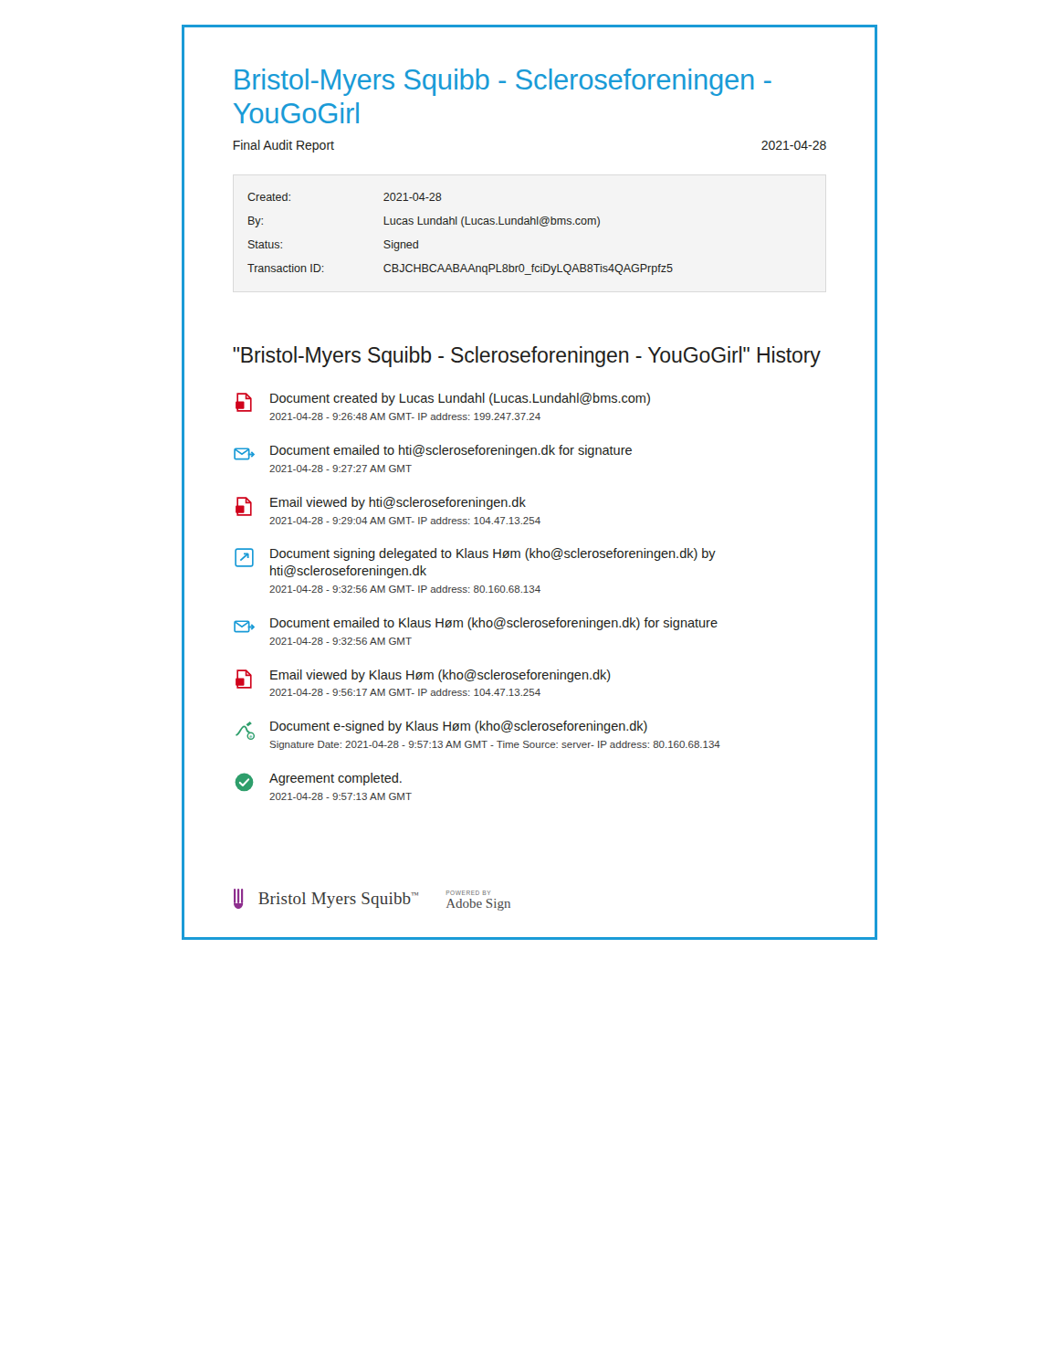Bristol-Myers Squibb - Scleroseforeningen - YouGoGirl
Final Audit Report 2021-04-28
| Created: | 2021-04-28 |
| By: | Lucas Lundahl (Lucas.Lundahl@bms.com) |
| Status: | Signed |
| Transaction ID: | CBJCHBCAABAAnqPL8br0_fciDyLQAB8Tis4QAGPrpfz5 |
"Bristol-Myers Squibb - Scleroseforeningen - YouGoGirl" History
Document created by Lucas Lundahl (Lucas.Lundahl@bms.com)
2021-04-28 - 9:26:48 AM GMT- IP address: 199.247.37.24
Document emailed to hti@scleroseforeningen.dk for signature
2021-04-28 - 9:27:27 AM GMT
Email viewed by hti@scleroseforeningen.dk
2021-04-28 - 9:29:04 AM GMT- IP address: 104.47.13.254
Document signing delegated to Klaus Høm (kho@scleroseforeningen.dk) by hti@scleroseforeningen.dk
2021-04-28 - 9:32:56 AM GMT- IP address: 80.160.68.134
Document emailed to Klaus Høm (kho@scleroseforeningen.dk) for signature
2021-04-28 - 9:32:56 AM GMT
Email viewed by Klaus Høm (kho@scleroseforeningen.dk)
2021-04-28 - 9:56:17 AM GMT- IP address: 104.47.13.254
e
Document e-signed by Klaus Høm (kho@scleroseforeningen.dk)
Signature Date: 2021-04-28 - 9:57:13 AM GMT - Time Source: server- IP address: 80.160.68.134
Agreement completed.
2021-04-28 - 9:57:13 AM GMT
Bristol Myers Squibb™
Powered by
Adobe Sign